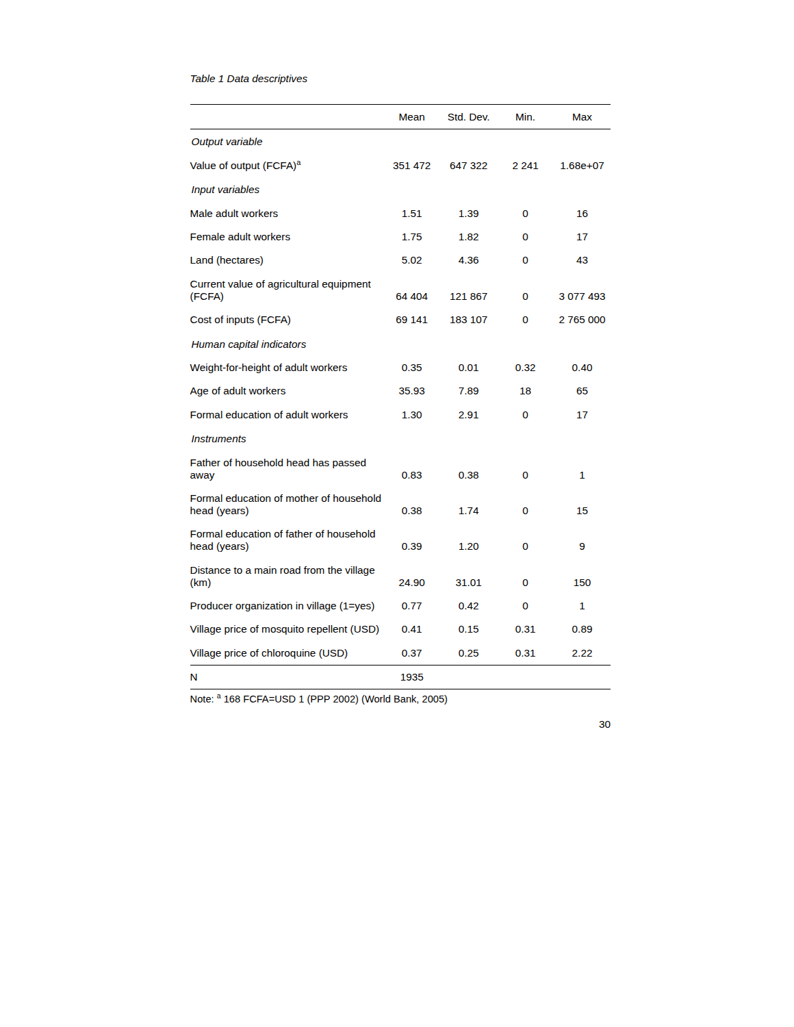Table 1 Data descriptives
| | Mean | Std. Dev. | Min. | Max |
| --- | --- | --- | --- | --- |
| Output variable |
| Value of output (FCFA) a | 351 472 | 647 322 | 2 241 | 1.68e+07 |
| Input variables |
| Male adult workers | 1.51 | 1.39 | 0 | 16 |
| Female adult workers | 1.75 | 1.82 | 0 | 17 |
| Land (hectares) | 5.02 | 4.36 | 0 | 43 |
| Current value of agricultural equipment (FCFA) | 64 404 | 121 867 | 0 | 3 077 493 |
| Cost of inputs (FCFA) | 69 141 | 183 107 | 0 | 2 765 000 |
| Human capital indicators |
| Weight-for-height of adult workers | 0.35 | 0.01 | 0.32 | 0.40 |
| Age of adult workers | 35.93 | 7.89 | 18 | 65 |
| Formal education of adult workers | 1.30 | 2.91 | 0 | 17 |
| Instruments |
| Father of household head has passed away | 0.83 | 0.38 | 0 | 1 |
| Formal education of mother of household head (years) | 0.38 | 1.74 | 0 | 15 |
| Formal education of father of household head (years) | 0.39 | 1.20 | 0 | 9 |
| Distance to a main road from the village (km) | 24.90 | 31.01 | 0 | 150 |
| Producer organization in village (1=yes) | 0.77 | 0.42 | 0 | 1 |
| Village price of mosquito repellent (USD) | 0.41 | 0.15 | 0.31 | 0.89 |
| Village price of chloroquine (USD) | 0.37 | 0.25 | 0.31 | 2.22 |
| N | 1935 | | | |
Note: a 168 FCFA=USD 1 (PPP 2002) (World Bank, 2005)
30